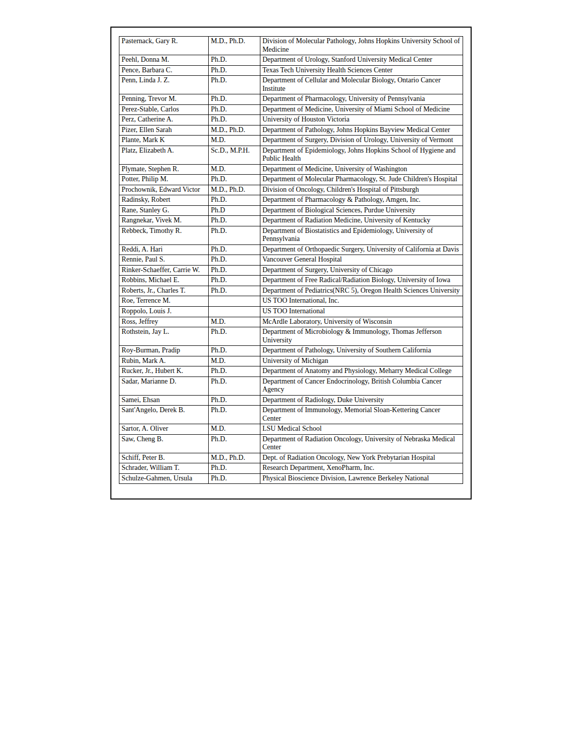| Pasternack, Gary R. | M.D., Ph.D. | Division of Molecular Pathology, Johns Hopkins University School of Medicine |
| Peehl, Donna M. | Ph.D. | Department of Urology, Stanford University Medical Center |
| Pence, Barbara C. | Ph.D. | Texas Tech University Health Sciences Center |
| Penn, Linda J. Z. | Ph.D. | Department of Cellular and Molecular Biology, Ontario Cancer Institute |
| Penning, Trevor M. | Ph.D. | Department of Pharmacology, University of Pennsylvania |
| Perez-Stable, Carlos | Ph.D. | Department of Medicine, University of Miami School of Medicine |
| Perz, Catherine A. | Ph.D. | University of Houston Victoria |
| Pizer, Ellen Sarah | M.D., Ph.D. | Department of Pathology, Johns Hopkins Bayview Medical Center |
| Plante, Mark K | M.D. | Department of Surgery, Division of Urology, University of Vermont |
| Platz, Elizabeth A. | Sc.D., M.P.H. | Department of Epidemiology, Johns Hopkins School of Hygiene and Public Health |
| Plymate, Stephen R. | M.D. | Department of Medicine, University of Washington |
| Potter, Philip M. | Ph.D. | Department of Molecular Pharmacology, St. Jude Children's Hospital |
| Prochownik, Edward Victor | M.D., Ph.D. | Division of Oncology, Children's Hospital of Pittsburgh |
| Radinsky, Robert | Ph.D. | Department of Pharmacology & Pathology, Amgen, Inc. |
| Rane, Stanley G. | Ph.D | Department of Biological Sciences, Purdue University |
| Rangnekar, Vivek M. | Ph.D. | Department of Radiation Medicine, University of Kentucky |
| Rebbeck, Timothy R. | Ph.D. | Department of Biostatistics and Epidemiology, University of Pennsylvania |
| Reddi, A. Hari | Ph.D. | Department of Orthopaedic Surgery, University of California at Davis |
| Rennie, Paul S. | Ph.D. | Vancouver General Hospital |
| Rinker-Schaeffer, Carrie W. | Ph.D. | Department of Surgery, University of Chicago |
| Robbins, Michael E. | Ph.D. | Department of Free Radical/Radiation Biology, University of Iowa |
| Roberts, Jr., Charles T. | Ph.D. | Department of Pediatrics(NRC 5), Oregon Health Sciences University |
| Roe, Terrence M. | | US TOO International, Inc. |
| Roppolo, Louis J. | | US TOO International |
| Ross, Jeffrey | M.D. | McArdle Laboratory, University of Wisconsin |
| Rothstein, Jay L. | Ph.D. | Department of Microbiology & Immunology, Thomas Jefferson University |
| Roy-Burman, Pradip | Ph.D. | Department of Pathology, University of Southern California |
| Rubin, Mark A. | M.D. | University of Michigan |
| Rucker, Jr., Hubert K. | Ph.D. | Department of Anatomy and Physiology, Meharry Medical College |
| Sadar, Marianne D. | Ph.D. | Department of Cancer Endocrinology, British Columbia Cancer Agency |
| Samei, Ehsan | Ph.D. | Department of Radiology, Duke University |
| Sant'Angelo, Derek B. | Ph.D. | Department of Immunology, Memorial Sloan-Kettering Cancer Center |
| Sartor, A. Oliver | M.D. | LSU Medical School |
| Saw, Cheng B. | Ph.D. | Department of Radiation Oncology, University of Nebraska Medical Center |
| Schiff, Peter B. | M.D., Ph.D. | Dept. of Radiation Oncology, New York Prebytarian Hospital |
| Schrader, William T. | Ph.D. | Research Department, XenoPharm, Inc. |
| Schulze-Gahmen, Ursula | Ph.D. | Physical Bioscience Division, Lawrence Berkeley National |